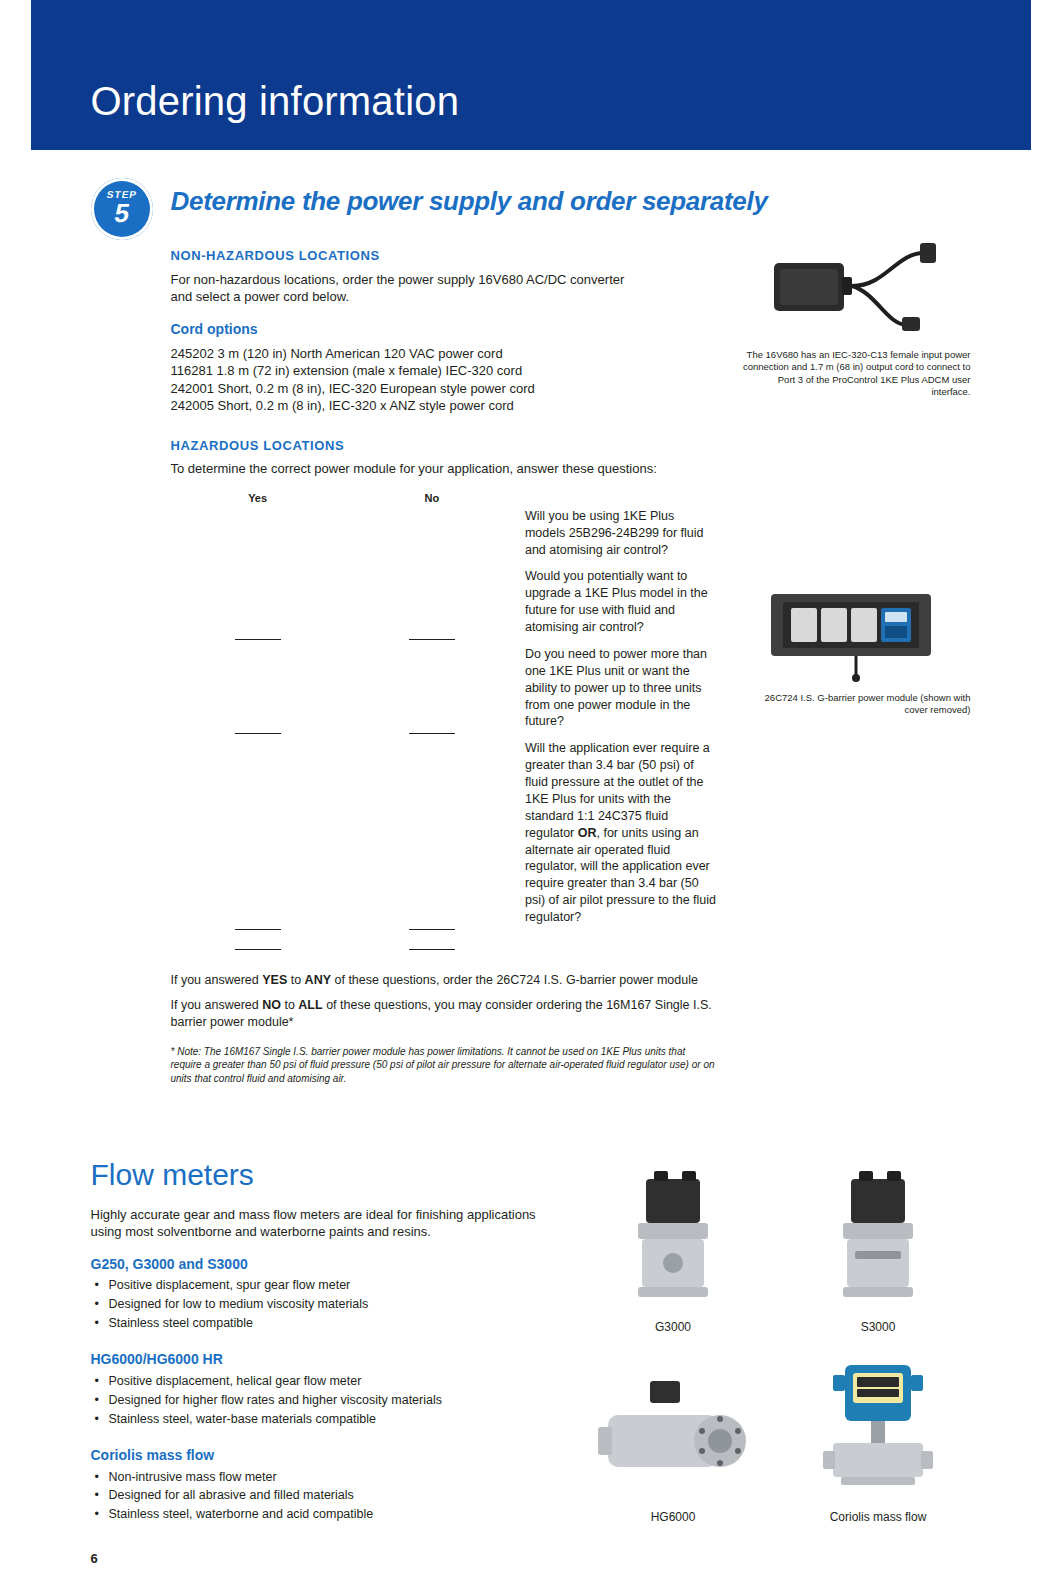Ordering information
STEP 5
Determine the power supply and order separately
Non-hazardous locations
For non-hazardous locations, order the power supply 16V680 AC/DC converter
and select a power cord below.
Cord options
245202 3 m (120 in) North American 120 VAC power cord
116281 1.8 m (72 in) extension (male x female) IEC-320 cord
242001 Short, 0.2 m (8 in), IEC-320 European style power cord
242005 Short, 0.2 m (8 in), IEC-320 x ANZ style power cord
The 16V680 has an IEC-320-C13 female input power connection and 1.7 m (68 in) output cord to connect to Port 3 of the ProControl 1KE Plus ADCM user interface.
Hazardous locations
To determine the correct power module for your application, answer these questions:
| Yes | No | |
| --- | --- | --- |
| | | Will you be using 1KE Plus models 25B296-24B299 for fluid and atomising air control? |
| | | Would you potentially want to upgrade a 1KE Plus model in the future for use with fluid and atomising air control? |
| | | Do you need to power more than one 1KE Plus unit or want the ability to power up to three units from one power module in the future? |
| | | Will the application ever require a greater than 3.4 bar (50 psi) of fluid pressure at the outlet of the 1KE Plus for units with the standard 1:1 24C375 fluid regulator OR , for units using an alternate air operated fluid regulator, will the application ever require greater than 3.4 bar (50 psi) of air pilot pressure to the fluid regulator? |
If you answered YES to ANY of these questions, order the 26C724 I.S. G-barrier power module
If you answered NO to ALL of these questions, you may consider ordering the 16M167 Single I.S. barrier power module*
* Note: The 16M167 Single I.S. barrier power module has power limitations. It cannot be used on 1KE Plus units that require a greater than 50 psi of fluid pressure (50 psi of pilot air pressure for alternate air-operated fluid regulator use) or on units that control fluid and atomising air.
26C724 I.S. G-barrier power module (shown with cover removed)
Flow meters
Highly accurate gear and mass flow meters are ideal for finishing applications using most solventborne and waterborne paints and resins.
G250, G3000 and S3000
Positive displacement, spur gear flow meter
Designed for low to medium viscosity materials
Stainless steel compatible
HG6000/HG6000 HR
Positive displacement, helical gear flow meter
Designed for higher flow rates and higher viscosity materials
Stainless steel, water-base materials compatible
Coriolis mass flow
Non-intrusive mass flow meter
Designed for all abrasive and filled materials
Stainless steel, waterborne and acid compatible
G3000
S3000
HG6000
Coriolis mass flow
6